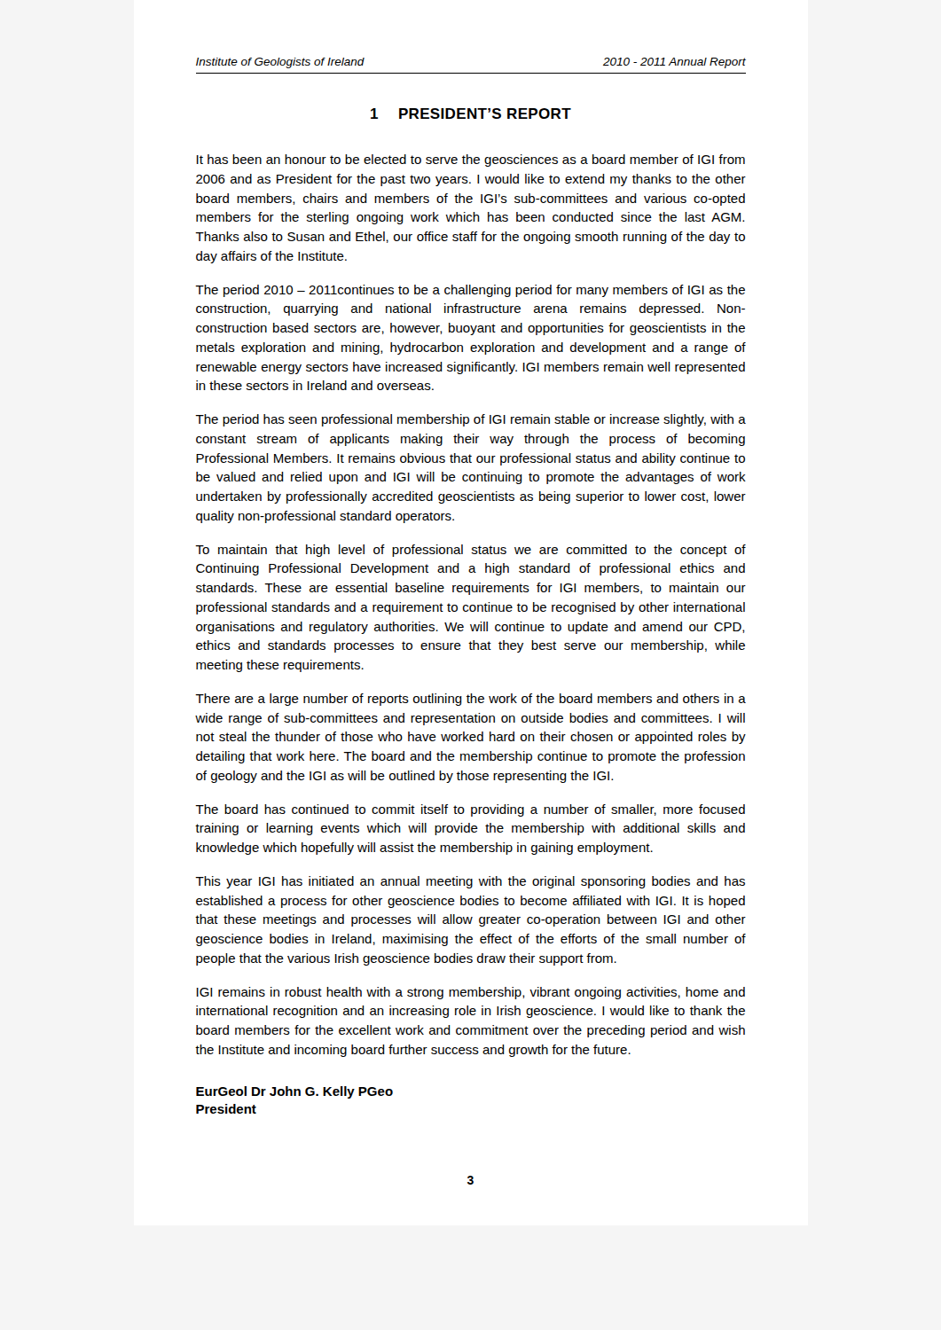Institute of Geologists of Ireland 2010 - 2011 Annual Report
1 PRESIDENT’S REPORT
It has been an honour to be elected to serve the geosciences as a board member of IGI from 2006 and as President for the past two years. I would like to extend my thanks to the other board members, chairs and members of the IGI’s sub-committees and various co-opted members for the sterling ongoing work which has been conducted since the last AGM. Thanks also to Susan and Ethel, our office staff for the ongoing smooth running of the day to day affairs of the Institute.
The period 2010 – 2011continues to be a challenging period for many members of IGI as the construction, quarrying and national infrastructure arena remains depressed. Non-construction based sectors are, however, buoyant and opportunities for geoscientists in the metals exploration and mining, hydrocarbon exploration and development and a range of renewable energy sectors have increased significantly. IGI members remain well represented in these sectors in Ireland and overseas.
The period has seen professional membership of IGI remain stable or increase slightly, with a constant stream of applicants making their way through the process of becoming Professional Members. It remains obvious that our professional status and ability continue to be valued and relied upon and IGI will be continuing to promote the advantages of work undertaken by professionally accredited geoscientists as being superior to lower cost, lower quality non-professional standard operators.
To maintain that high level of professional status we are committed to the concept of Continuing Professional Development and a high standard of professional ethics and standards. These are essential baseline requirements for IGI members, to maintain our professional standards and a requirement to continue to be recognised by other international organisations and regulatory authorities. We will continue to update and amend our CPD, ethics and standards processes to ensure that they best serve our membership, while meeting these requirements.
There are a large number of reports outlining the work of the board members and others in a wide range of sub-committees and representation on outside bodies and committees. I will not steal the thunder of those who have worked hard on their chosen or appointed roles by detailing that work here. The board and the membership continue to promote the profession of geology and the IGI as will be outlined by those representing the IGI.
The board has continued to commit itself to providing a number of smaller, more focused training or learning events which will provide the membership with additional skills and knowledge which hopefully will assist the membership in gaining employment.
This year IGI has initiated an annual meeting with the original sponsoring bodies and has established a process for other geoscience bodies to become affiliated with IGI. It is hoped that these meetings and processes will allow greater co-operation between IGI and other geoscience bodies in Ireland, maximising the effect of the efforts of the small number of people that the various Irish geoscience bodies draw their support from.
IGI remains in robust health with a strong membership, vibrant ongoing activities, home and international recognition and an increasing role in Irish geoscience. I would like to thank the board members for the excellent work and commitment over the preceding period and wish the Institute and incoming board further success and growth for the future.
EurGeol Dr John G. Kelly PGeo
President
3